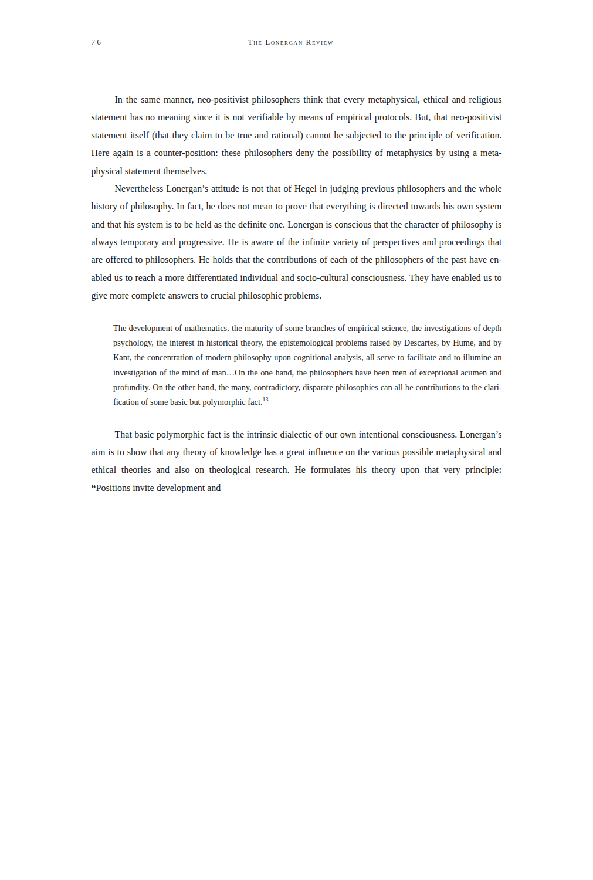76 The Lonergan Review
In the same manner, neo-positivist philosophers think that every metaphysical, ethical and religious statement has no meaning since it is not verifiable by means of empirical protocols. But, that neo-positivist statement itself (that they claim to be true and rational) cannot be subjected to the principle of verification. Here again is a counter-position: these philosophers deny the possibility of metaphysics by using a metaphysical statement themselves.
Nevertheless Lonergan’s attitude is not that of Hegel in judging previous philosophers and the whole history of philosophy. In fact, he does not mean to prove that everything is directed towards his own system and that his system is to be held as the definite one. Lonergan is conscious that the character of philosophy is always temporary and progressive. He is aware of the infinite variety of perspectives and proceedings that are offered to philosophers. He holds that the contributions of each of the philosophers of the past have enabled us to reach a more differentiated individual and socio-cultural consciousness. They have enabled us to give more complete answers to crucial philosophic problems.
The development of mathematics, the maturity of some branches of empirical science, the investigations of depth psychology, the interest in historical theory, the epistemological problems raised by Descartes, by Hume, and by Kant, the concentration of modern philosophy upon cognitional analysis, all serve to facilitate and to illumine an investigation of the mind of man…On the one hand, the philosophers have been men of exceptional acumen and profundity. On the other hand, the many, contradictory, disparate philosophies can all be contributions to the clarification of some basic but polymorphic fact.13
That basic polymorphic fact is the intrinsic dialectic of our own intentional consciousness. Lonergan’s aim is to show that any theory of knowledge has a great influence on the various possible metaphysical and ethical theories and also on theological research. He formulates his theory upon that very principle: “Positions invite development and